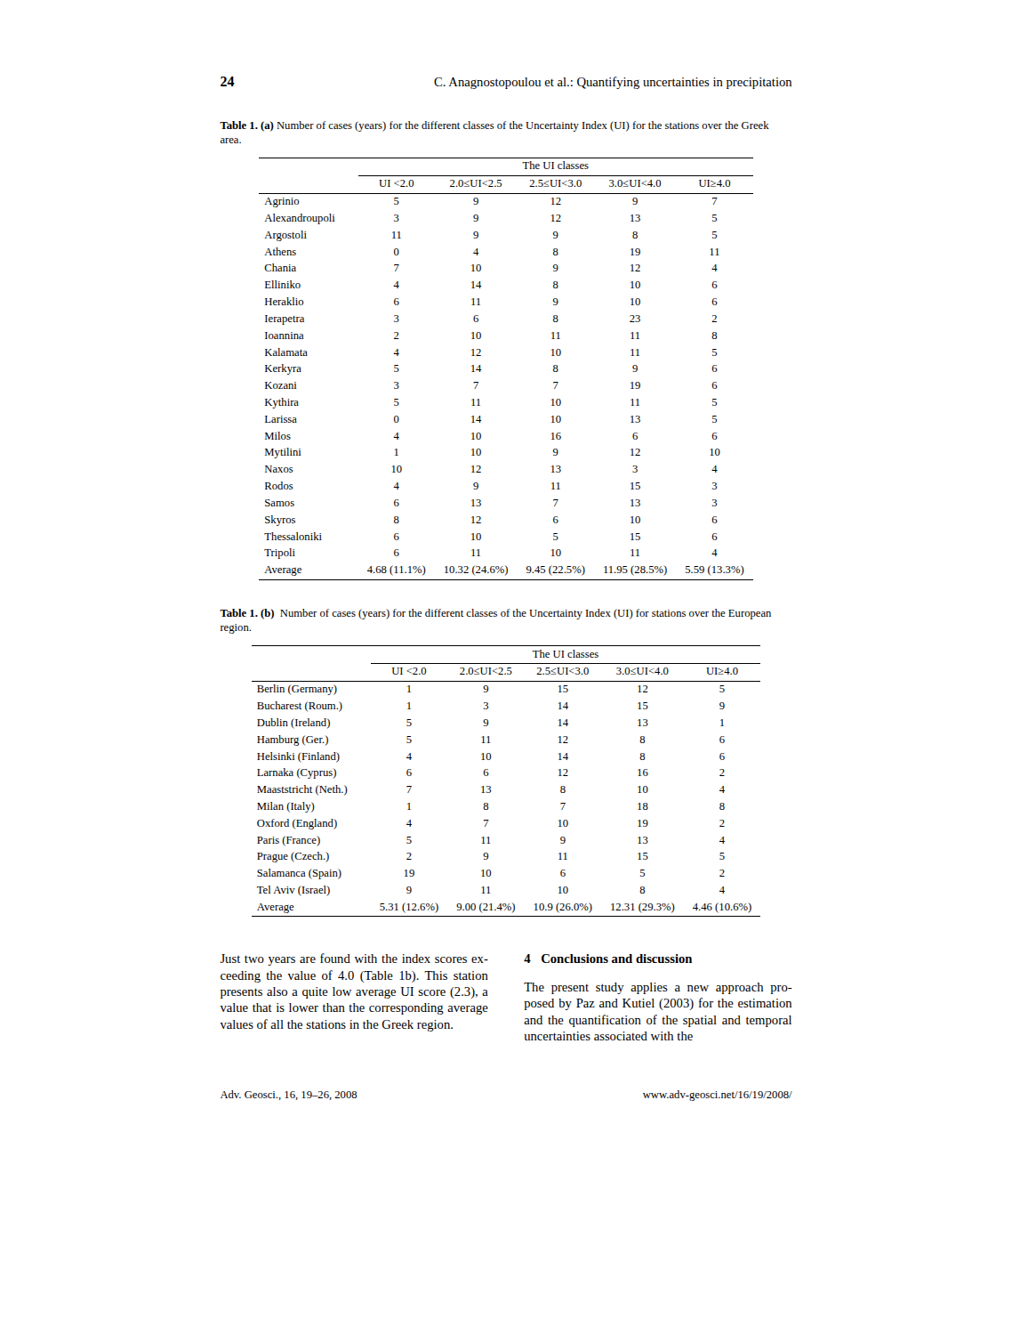24 C. Anagnostopoulou et al.: Quantifying uncertainties in precipitation
Table 1. (a) Number of cases (years) for the different classes of the Uncertainty Index (UI) for the stations over the Greek area.
| | The UI classes |
| | UI <2.0 | 2.0≤UI<2.5 | 2.5≤UI<3.0 | 3.0≤UI<4.0 | UI≥4.0 |
| Agrinio | 5 | 9 | 12 | 9 | 7 |
| Alexandroupoli | 3 | 9 | 12 | 13 | 5 |
| Argostoli | 11 | 9 | 9 | 8 | 5 |
| Athens | 0 | 4 | 8 | 19 | 11 |
| Chania | 7 | 10 | 9 | 12 | 4 |
| Elliniko | 4 | 14 | 8 | 10 | 6 |
| Heraklio | 6 | 11 | 9 | 10 | 6 |
| Ierapetra | 3 | 6 | 8 | 23 | 2 |
| Ioannina | 2 | 10 | 11 | 11 | 8 |
| Kalamata | 4 | 12 | 10 | 11 | 5 |
| Kerkyra | 5 | 14 | 8 | 9 | 6 |
| Kozani | 3 | 7 | 7 | 19 | 6 |
| Kythira | 5 | 11 | 10 | 11 | 5 |
| Larissa | 0 | 14 | 10 | 13 | 5 |
| Milos | 4 | 10 | 16 | 6 | 6 |
| Mytilini | 1 | 10 | 9 | 12 | 10 |
| Naxos | 10 | 12 | 13 | 3 | 4 |
| Rodos | 4 | 9 | 11 | 15 | 3 |
| Samos | 6 | 13 | 7 | 13 | 3 |
| Skyros | 8 | 12 | 6 | 10 | 6 |
| Thessaloniki | 6 | 10 | 5 | 15 | 6 |
| Tripoli | 6 | 11 | 10 | 11 | 4 |
| Average | 4.68 (11.1%) | 10.32 (24.6%) | 9.45 (22.5%) | 11.95 (28.5%) | 5.59 (13.3%) |
Table 1. (b) Number of cases (years) for the different classes of the Uncertainty Index (UI) for stations over the European region.
| | The UI classes |
| | UI <2.0 | 2.0≤UI<2.5 | 2.5≤UI<3.0 | 3.0≤UI<4.0 | UI≥4.0 |
| Berlin (Germany) | 1 | 9 | 15 | 12 | 5 |
| Bucharest (Roum.) | 1 | 3 | 14 | 15 | 9 |
| Dublin (Ireland) | 5 | 9 | 14 | 13 | 1 |
| Hamburg (Ger.) | 5 | 11 | 12 | 8 | 6 |
| Helsinki (Finland) | 4 | 10 | 14 | 8 | 6 |
| Larnaka (Cyprus) | 6 | 6 | 12 | 16 | 2 |
| Maaststricht (Neth.) | 7 | 13 | 8 | 10 | 4 |
| Milan (Italy) | 1 | 8 | 7 | 18 | 8 |
| Oxford (England) | 4 | 7 | 10 | 19 | 2 |
| Paris (France) | 5 | 11 | 9 | 13 | 4 |
| Prague (Czech.) | 2 | 9 | 11 | 15 | 5 |
| Salamanca (Spain) | 19 | 10 | 6 | 5 | 2 |
| Tel Aviv (Israel) | 9 | 11 | 10 | 8 | 4 |
| Average | 5.31 (12.6%) | 9.00 (21.4%) | 10.9 (26.0%) | 12.31 (29.3%) | 4.46 (10.6%) |
Just two years are found with the index scores exceeding the value of 4.0 (Table 1b). This station presents also a quite low average UI score (2.3), a value that is lower than the corresponding average values of all the stations in the Greek region.
4 Conclusions and discussion
The present study applies a new approach proposed by Paz and Kutiel (2003) for the estimation and the quantification of the spatial and temporal uncertainties associated with the
Adv. Geosci., 16, 19–26, 2008 www.adv-geosci.net/16/19/2008/